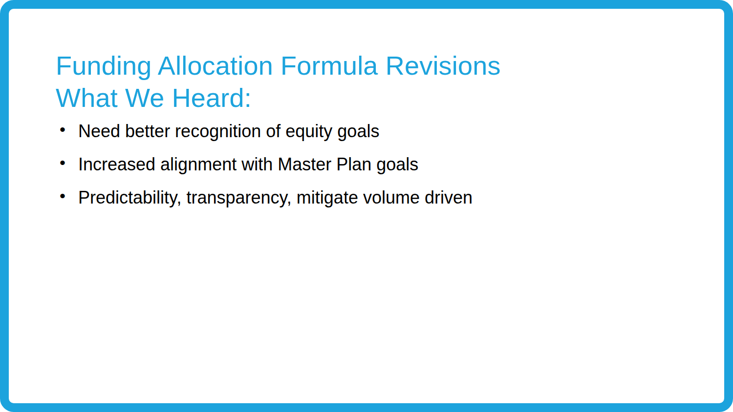Funding Allocation Formula Revisions
What We Heard:
Need better recognition of equity goals
Increased alignment with Master Plan goals
Predictability, transparency, mitigate volume driven